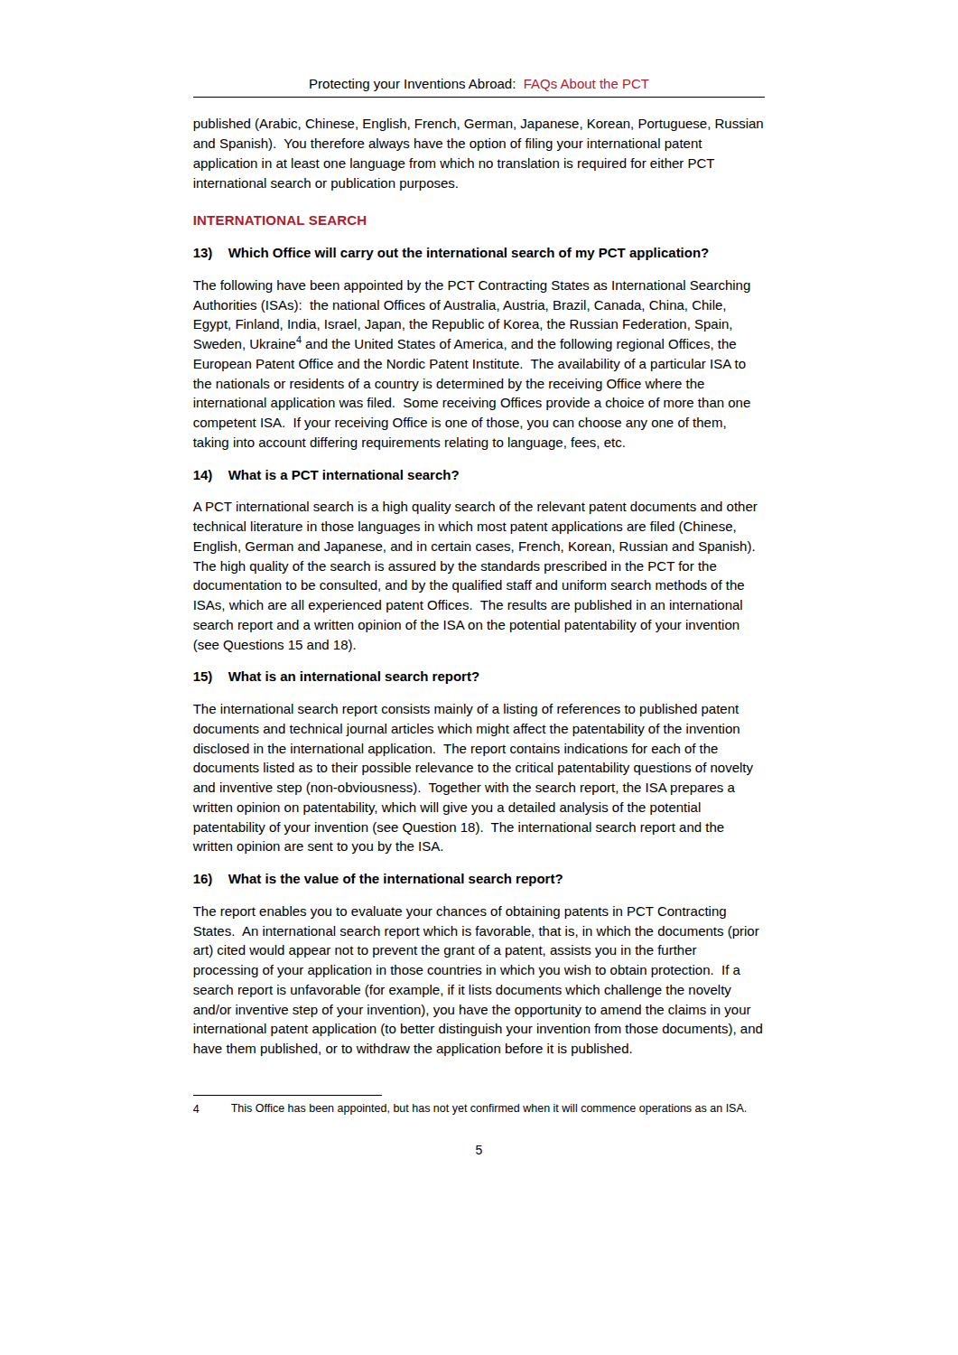Protecting your Inventions Abroad: FAQs About the PCT
published (Arabic, Chinese, English, French, German, Japanese, Korean, Portuguese, Russian and Spanish). You therefore always have the option of filing your international patent application in at least one language from which no translation is required for either PCT international search or publication purposes.
INTERNATIONAL SEARCH
13) Which Office will carry out the international search of my PCT application?
The following have been appointed by the PCT Contracting States as International Searching Authorities (ISAs): the national Offices of Australia, Austria, Brazil, Canada, China, Chile, Egypt, Finland, India, Israel, Japan, the Republic of Korea, the Russian Federation, Spain, Sweden, Ukraine4 and the United States of America, and the following regional Offices, the European Patent Office and the Nordic Patent Institute. The availability of a particular ISA to the nationals or residents of a country is determined by the receiving Office where the international application was filed. Some receiving Offices provide a choice of more than one competent ISA. If your receiving Office is one of those, you can choose any one of them, taking into account differing requirements relating to language, fees, etc.
14) What is a PCT international search?
A PCT international search is a high quality search of the relevant patent documents and other technical literature in those languages in which most patent applications are filed (Chinese, English, German and Japanese, and in certain cases, French, Korean, Russian and Spanish). The high quality of the search is assured by the standards prescribed in the PCT for the documentation to be consulted, and by the qualified staff and uniform search methods of the ISAs, which are all experienced patent Offices. The results are published in an international search report and a written opinion of the ISA on the potential patentability of your invention (see Questions 15 and 18).
15) What is an international search report?
The international search report consists mainly of a listing of references to published patent documents and technical journal articles which might affect the patentability of the invention disclosed in the international application. The report contains indications for each of the documents listed as to their possible relevance to the critical patentability questions of novelty and inventive step (non-obviousness). Together with the search report, the ISA prepares a written opinion on patentability, which will give you a detailed analysis of the potential patentability of your invention (see Question 18). The international search report and the written opinion are sent to you by the ISA.
16) What is the value of the international search report?
The report enables you to evaluate your chances of obtaining patents in PCT Contracting States. An international search report which is favorable, that is, in which the documents (prior art) cited would appear not to prevent the grant of a patent, assists you in the further processing of your application in those countries in which you wish to obtain protection. If a search report is unfavorable (for example, if it lists documents which challenge the novelty and/or inventive step of your invention), you have the opportunity to amend the claims in your international patent application (to better distinguish your invention from those documents), and have them published, or to withdraw the application before it is published.
4
This Office has been appointed, but has not yet confirmed when it will commence operations as an ISA.
5